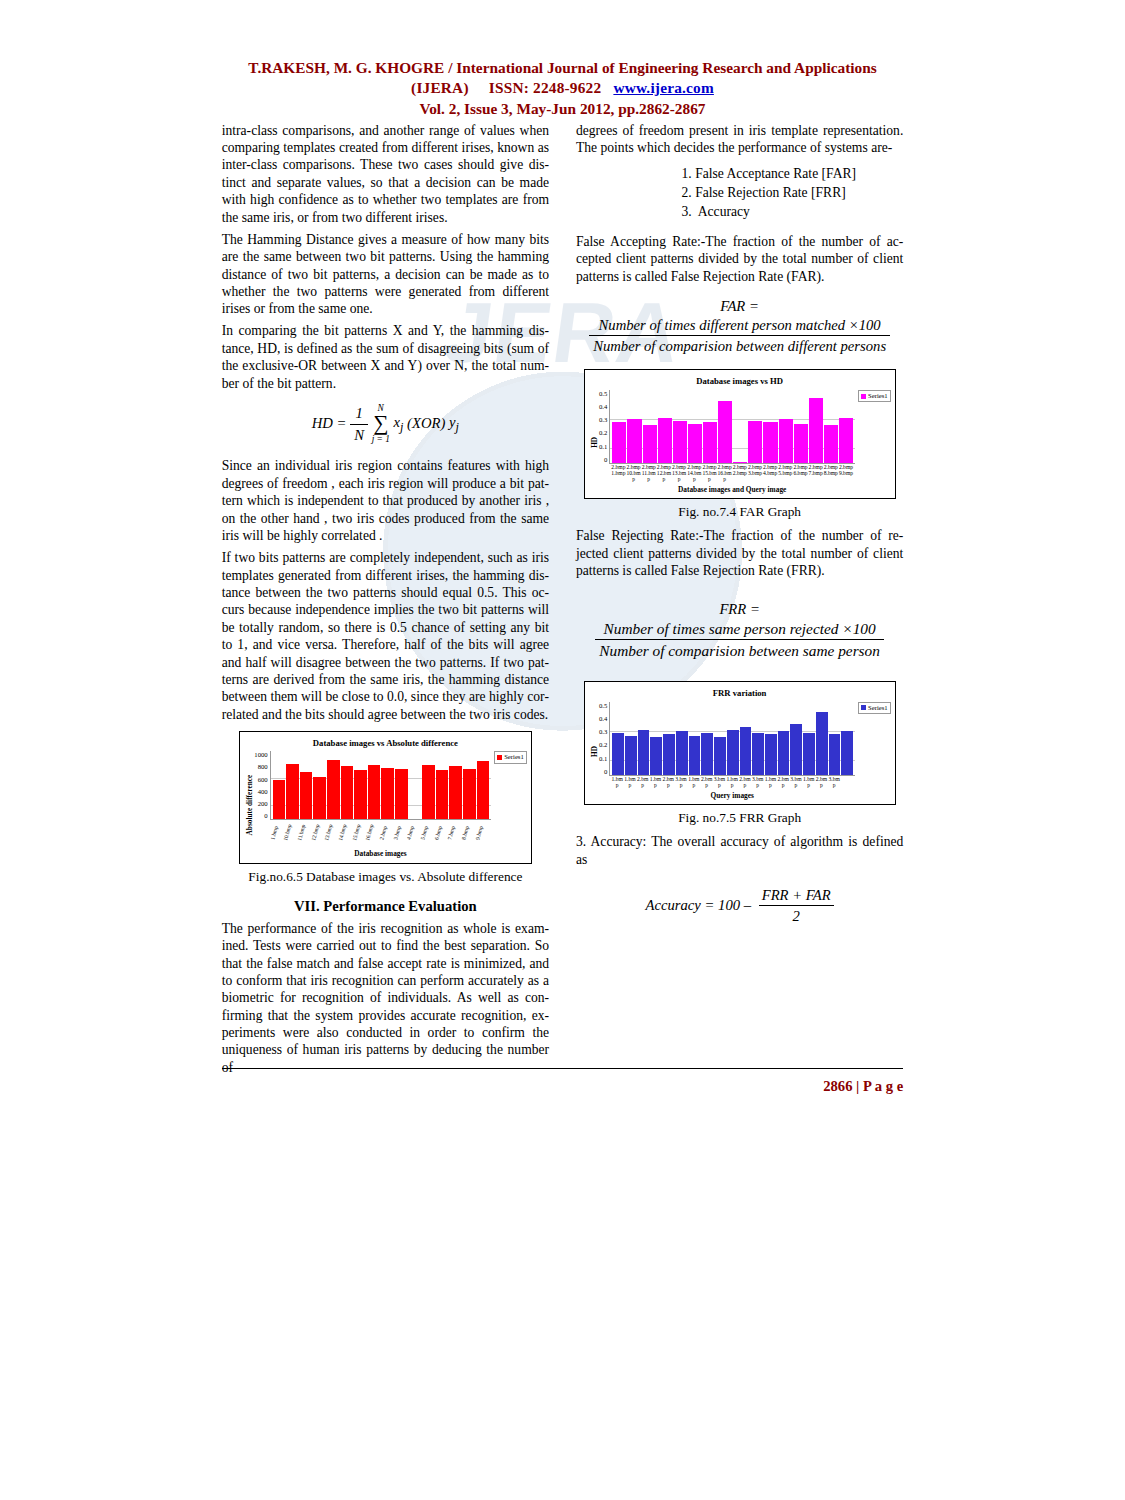JERA
T.RAKESH, M. G. KHOGRE / International Journal of Engineering Research and Applications
(IJERA) ISSN: 2248-9622 www.ijera.com
Vol. 2, Issue 3, May-Jun 2012, pp.2862-2867
intra-class comparisons, and another range of values when comparing templates created from different irises, known as inter-class comparisons. These two cases should give distinct and separate values, so that a decision can be made with high confidence as to whether two templates are from the same iris, or from two different irises.
The Hamming Distance gives a measure of how many bits are the same between two bit patterns. Using the hamming distance of two bit patterns, a decision can be made as to whether the two patterns were generated from different irises or from the same one.
In comparing the bit patterns X and Y, the hamming distance, HD, is defined as the sum of disagreeing bits (sum of the exclusive-OR between X and Y) over N, the total number of the bit pattern.
HD = 1 N N ∑ j = 1 xj (XOR) yj
Since an individual iris region contains features with high degrees of freedom , each iris region will produce a bit pattern which is independent to that produced by another iris , on the other hand , two iris codes produced from the same iris will be highly correlated .
If two bits patterns are completely independent, such as iris templates generated from different irises, the hamming distance between the two patterns should equal 0.5. This occurs because independence implies the two bit patterns will be totally random, so there is 0.5 chance of setting any bit to 1, and vice versa. Therefore, half of the bits will agree and half will disagree between the two patterns. If two patterns are derived from the same iris, the hamming distance between them will be close to 0.0, since they are highly correlated and the bits should agree between the two iris codes.
Database images vs Absolute difference
Absolute difference
10008006004002000
1.bmp 10.bmp 11.bmp 12.bmp 13.bmp 14.bmp 15.bmp 16.bmp 2.bmp 3.bmp 4.bmp 5.bmp 6.bmp 7.bmp 8.bmp 9.bmp
Database images
Series1
Fig.no.6.5 Database images vs. Absolute difference
VII. Performance Evaluation
The performance of the iris recognition as whole is examined. Tests were carried out to find the best separation. So that the false match and false accept rate is minimized, and to conform that iris recognition can perform accurately as a biometric for recognition of individuals. As well as confirming that the system provides accurate recognition, experiments were also conducted in order to confirm the uniqueness of human iris patterns by deducing the number of
degrees of freedom present in iris template representation. The points which decides the performance of systems are-
1. False Acceptance Rate [FAR]
2. False Rejection Rate [FRR]
3. Accuracy
False Accepting Rate:-The fraction of the number of accepted client patterns divided by the total number of client patterns is called False Rejection Rate (FAR).
FAR = Number of times different person matched ×100 Number of comparision between different persons
Database images vs HD
HD
0.50.40.30.20.10
2.bmp
1.bmp 2.bmp
10.bmp 2.bmp
11.bmp 2.bmp
12.bmp 2.bmp
13.bmp 2.bmp
14.bmp 2.bmp
15.bmp 2.bmp
16.bmp 2.bmp
2.bmp 2.bmp
3.bmp 2.bmp
4.bmp 2.bmp
5.bmp 2.bmp
6.bmp 2.bmp
7.bmp 2.bmp
8.bmp 2.bmp
9.bmp
Database images and Query image
Series1
Fig. no.7.4 FAR Graph
False Rejecting Rate:-The fraction of the number of rejected client patterns divided by the total number of client patterns is called False Rejection Rate (FRR).
FRR = Number of times same person rejected ×100 Number of comparision between same person
FRR variation
HD
0.50.40.30.20.10
1.bmp 1.bmp 2.bmp 1.bmp 2.bmp 3.bmp 1.bmp 2.bmp 3.bmp 1.bmp 2.bmp 3.bmp 1.bmp 2.bmp 3.bmp 1.bmp 2.bmp 3.bmp
Query images
Series1
Fig. no.7.5 FRR Graph
3. Accuracy: The overall accuracy of algorithm is defined as
Accuracy = 100 – FRR + FAR 2
2866 | P a g e